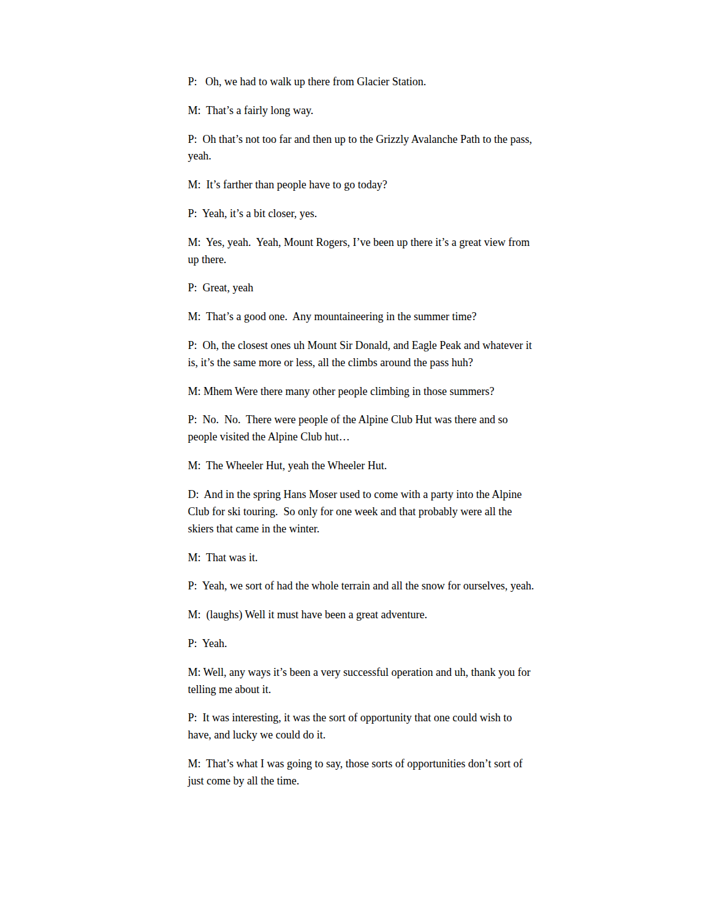P: Oh, we had to walk up there from Glacier Station.
M: That’s a fairly long way.
P: Oh that’s not too far and then up to the Grizzly Avalanche Path to the pass, yeah.
M: It’s farther than people have to go today?
P: Yeah, it’s a bit closer, yes.
M: Yes, yeah. Yeah, Mount Rogers, I’ve been up there it’s a great view from up there.
P: Great, yeah
M: That’s a good one. Any mountaineering in the summer time?
P: Oh, the closest ones uh Mount Sir Donald, and Eagle Peak and whatever it is, it’s the same more or less, all the climbs around the pass huh?
M: Mhem Were there many other people climbing in those summers?
P: No. No. There were people of the Alpine Club Hut was there and so people visited the Alpine Club hut…
M: The Wheeler Hut, yeah the Wheeler Hut.
D: And in the spring Hans Moser used to come with a party into the Alpine Club for ski touring. So only for one week and that probably were all the skiers that came in the winter.
M: That was it.
P: Yeah, we sort of had the whole terrain and all the snow for ourselves, yeah.
M: (laughs) Well it must have been a great adventure.
P: Yeah.
M: Well, any ways it’s been a very successful operation and uh, thank you for telling me about it.
P: It was interesting, it was the sort of opportunity that one could wish to have, and lucky we could do it.
M: That’s what I was going to say, those sorts of opportunities don’t sort of just come by all the time.